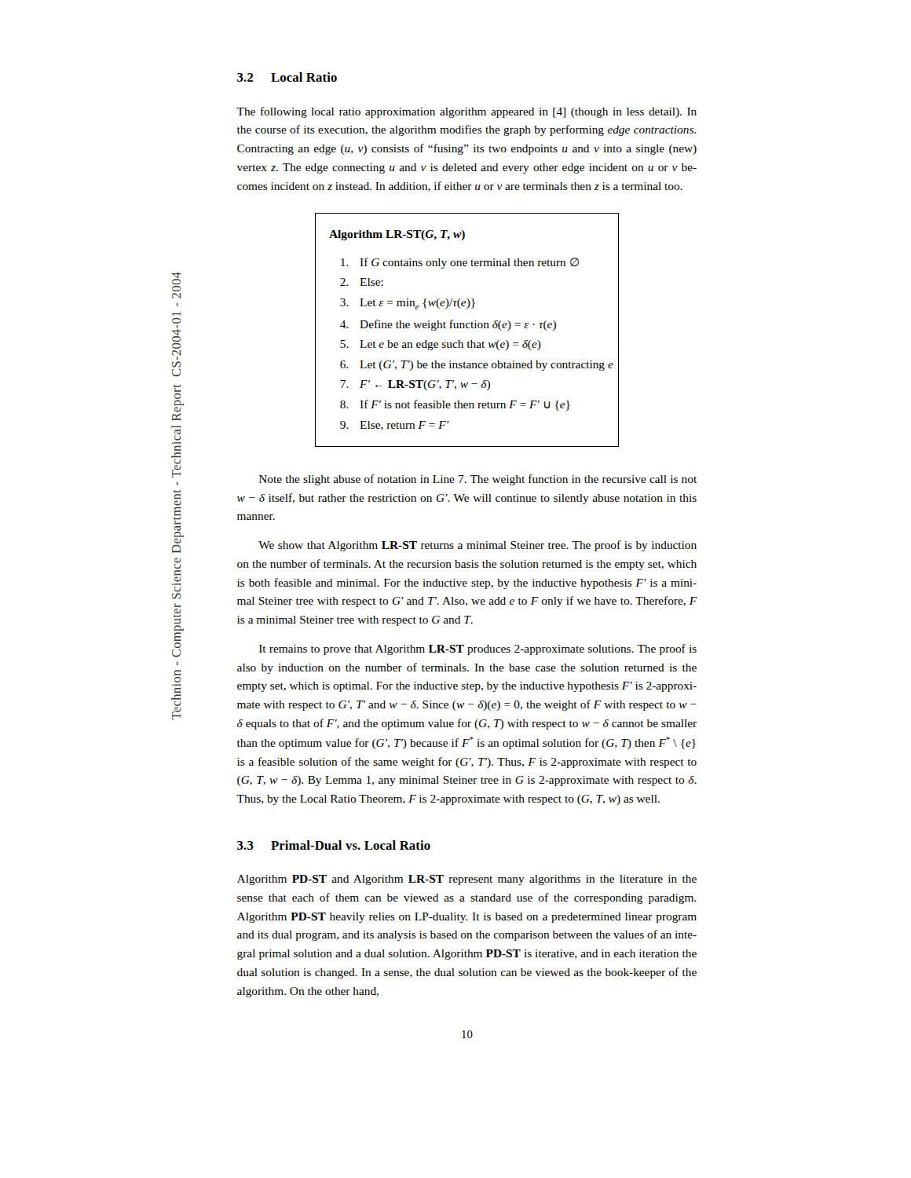Technion - Computer Science Department - Technical Report CS-2004-01 - 2004
3.2 Local Ratio
The following local ratio approximation algorithm appeared in [4] (though in less detail). In the course of its execution, the algorithm modifies the graph by performing edge contractions. Contracting an edge (u, v) consists of “fusing” its two endpoints u and v into a single (new) vertex z. The edge connecting u and v is deleted and every other edge incident on u or v becomes incident on z instead. In addition, if either u or v are terminals then z is a terminal too.
Algorithm LR-ST(G, T, w)
| 1. | If G contains only one terminal then return ∅ |
| 2. | Else: |
| 3. | Let ε = min e { w ( e )/ τ ( e )} |
| 4. | Define the weight function δ ( e ) = ε · τ ( e ) |
| 5. | Let e be an edge such that w ( e ) = δ ( e ) |
| 6. | Let ( G′ , T′ ) be the instance obtained by contracting e |
| 7. | F′ ← LR-ST ( G′ , T′ , w − δ ) |
| 8. | If F′ is not feasible then return F = F′ ∪ { e } |
| 9. | Else, return F = F′ |
Note the slight abuse of notation in Line 7. The weight function in the recursive call is not w − δ itself, but rather the restriction on G′. We will continue to silently abuse notation in this manner.
We show that Algorithm LR-ST returns a minimal Steiner tree. The proof is by induction on the number of terminals. At the recursion basis the solution returned is the empty set, which is both feasible and minimal. For the inductive step, by the inductive hypothesis F′ is a minimal Steiner tree with respect to G′ and T′. Also, we add e to F only if we have to. Therefore, F is a minimal Steiner tree with respect to G and T.
It remains to prove that Algorithm LR-ST produces 2-approximate solutions. The proof is also by induction on the number of terminals. In the base case the solution returned is the empty set, which is optimal. For the inductive step, by the inductive hypothesis F′ is 2-approximate with respect to G′, T′ and w − δ. Since (w − δ)(e) = 0, the weight of F with respect to w − δ equals to that of F′, and the optimum value for (G, T) with respect to w − δ cannot be smaller than the optimum value for (G′, T′) because if F* is an optimal solution for (G, T) then F* \ {e} is a feasible solution of the same weight for (G′, T′). Thus, F is 2-approximate with respect to (G, T, w − δ). By Lemma 1, any minimal Steiner tree in G is 2-approximate with respect to δ. Thus, by the Local Ratio Theorem, F is 2-approximate with respect to (G, T, w) as well.
3.3 Primal-Dual vs. Local Ratio
Algorithm PD-ST and Algorithm LR-ST represent many algorithms in the literature in the sense that each of them can be viewed as a standard use of the corresponding paradigm. Algorithm PD-ST heavily relies on LP-duality. It is based on a predetermined linear program and its dual program, and its analysis is based on the comparison between the values of an integral primal solution and a dual solution. Algorithm PD-ST is iterative, and in each iteration the dual solution is changed. In a sense, the dual solution can be viewed as the book-keeper of the algorithm. On the other hand,
10